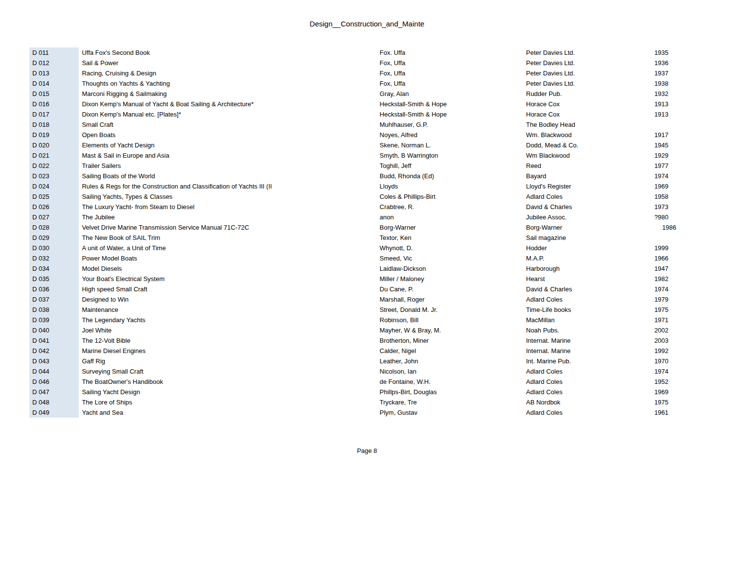Design__Construction_and_Mainte
| D 011 | Uffa Fox's Second Book | Fox. Uffa | Peter Davies Ltd. | 1935 |
| D 012 | Sail & Power | Fox, Uffa | Peter Davies Ltd. | 1936 |
| D 013 | Racing, Cruising & Design | Fox, Uffa | Peter Davies Ltd. | 1937 |
| D 014 | Thoughts on Yachts & Yachting | Fox, Uffa | Peter Davies Ltd. | 1938 |
| D 015 | Marconi Rigging & Sailmaking | Gray, Alan | Rudder Pub. | 1932 |
| D 016 | Dixon Kemp's Manual of Yacht & Boat Sailing & Architecture* | Heckstall-Smith & Hope | Horace Cox | 1913 |
| D 017 | Dixon Kemp's Manual etc. [Plates]* | Heckstall-Smith & Hope | Horace Cox | 1913 |
| D 018 | Small Craft | Muhlhauser, G.P. | The Bodley Head | |
| D 019 | Open Boats | Noyes, Alfred | Wm. Blackwood | 1917 |
| D 020 | Elements of Yacht Design | Skene, Norman L. | Dodd, Mead & Co. | 1945 |
| D 021 | Mast & Sail in Europe and Asia | Smyth, B Warrington | Wm Blackwood | 1929 |
| D 022 | Trailer Sailers | Toghill, Jeff | Reed | 1977 |
| D 023 | Sailing Boats of the World | Budd, Rhonda (Ed) | Bayard | 1974 |
| D 024 | Rules & Regs for the Construction and Classification of Yachts III (II | Lloyds | Lloyd's Register | 1969 |
| D 025 | Sailing Yachts, Types & Classes | Coles & Phillips-Birt | Adlard Coles | 1958 |
| D 026 | The Luxury Yacht- from Steam to Diesel | Crabtree, R. | David & Charles | 1973 |
| D 027 | The Jubilee | anon | Jubilee Assoc. | ?980 |
| D 028 | Velvet Drive Marine Transmission Service Manual 71C-72C | Borg-Warner | Borg-Warner | 1986 |
| D 029 | The New Book of SAIL Trim | Textor, Ken | Sail magazine | |
| D 030 | A unit of Water, a Unit of Time | Whynott, D. | Hodder | 1999 |
| D 032 | Power Model Boats | Smeed, Vic | M.A.P. | 1966 |
| D 034 | Model Diesels | Laidlaw-Dickson | Harborough | 1947 |
| D 035 | Your Boat's Electrical System | Miller / Maloney | Hearst | 1982 |
| D 036 | High speed Small Craft | Du Cane, P. | David & Charles | 1974 |
| D 037 | Designed to Win | Marshall, Roger | Adlard Coles | 1979 |
| D 038 | Maintenance | Street, Donald M. Jr. | Time-Life books | 1975 |
| D 039 | The Legendary Yachts | Robinson, Bill | MacMillan | 1971 |
| D 040 | Joel White | Mayher, W & Bray, M. | Noah Pubs. | 2002 |
| D 041 | The 12-Volt Bible | Brotherton, Miner | Internat. Marine | 2003 |
| D 042 | Marine Diesel Engines | Calder, Nigel | Internat. Marine | 1992 |
| D 043 | Gaff Rig | Leather, John | Int. Marine Pub. | 1970 |
| D 044 | Surveying Small Craft | Nicolson, Ian | Adlard Coles | 1974 |
| D 046 | The BoatOwner's Handibook | de Fontaine, W.H. | Adlard Coles | 1952 |
| D 047 | Sailing Yacht Design | Phillps-Birt, Douglas | Adlard Coles | 1969 |
| D 048 | The Lore of Ships | Tryckare, Tre | AB Nordbok | 1975 |
| D 049 | Yacht and Sea | Plym, Gustav | Adlard Coles | 1961 |
Page 8